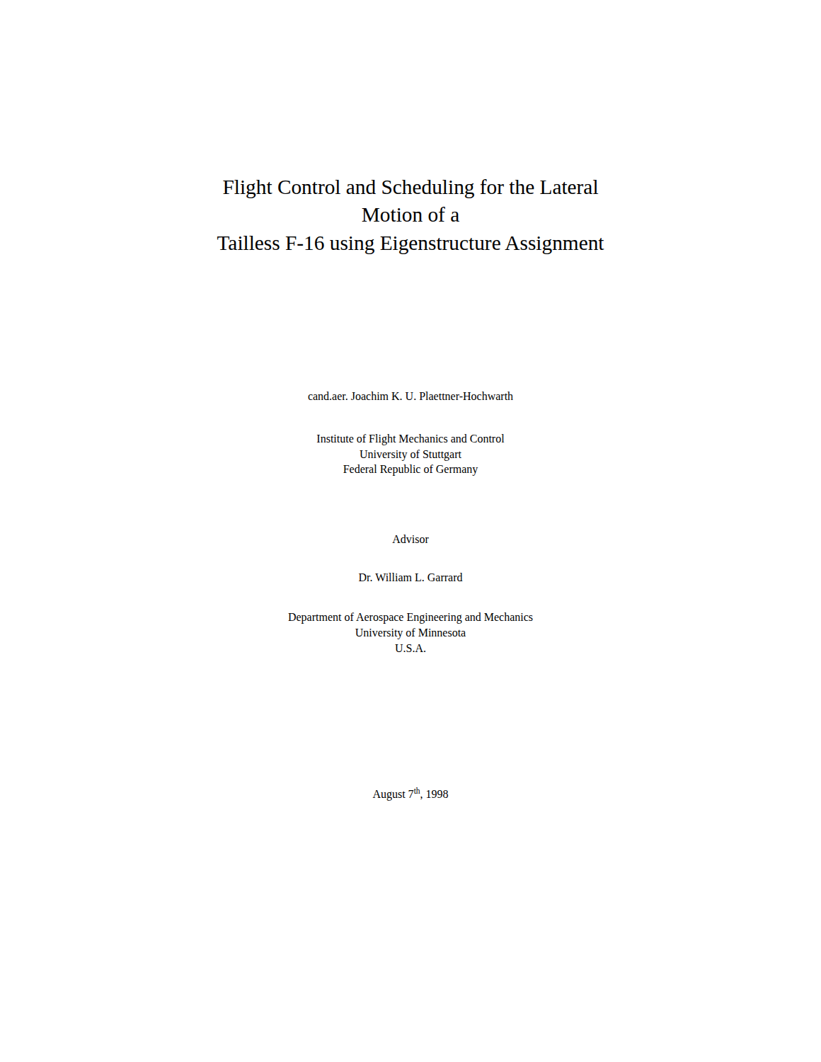Flight Control and Scheduling for the Lateral Motion of a
Tailless F-16 using Eigenstructure Assignment
cand.aer. Joachim K. U. Plaettner-Hochwarth
Institute of Flight Mechanics and Control
University of Stuttgart
Federal Republic of Germany
Advisor
Dr. William L. Garrard
Department of Aerospace Engineering and Mechanics
University of Minnesota
U.S.A.
August 7th, 1998